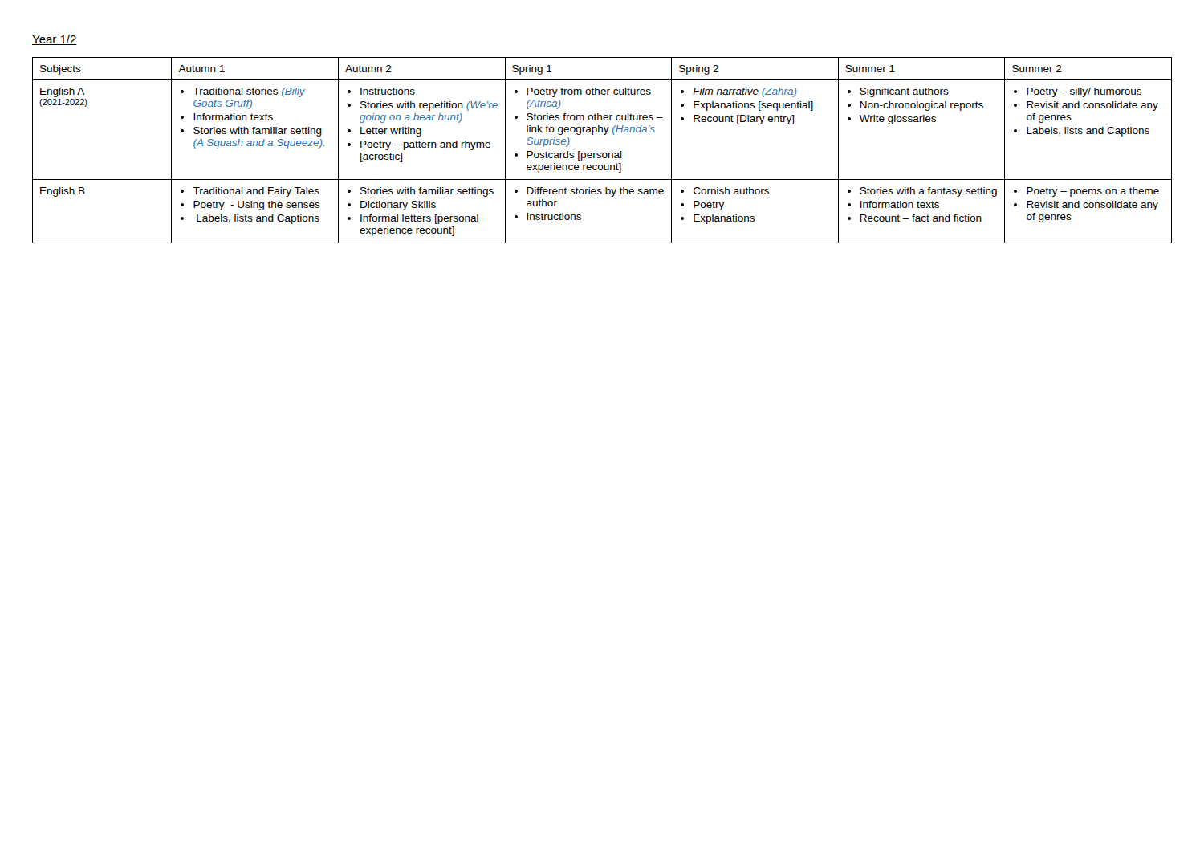Year 1/2
| Subjects | Autumn 1 | Autumn 2 | Spring 1 | Spring 2 | Summer 1 | Summer 2 |
| --- | --- | --- | --- | --- | --- | --- |
| English A (2021-2022) | Traditional stories (Billy Goats Gruff) Information texts Stories with familiar setting (A Squash and a Squeeze). | Instructions Stories with repetition (We’re going on a bear hunt) Letter writing Poetry – pattern and rhyme [acrostic] | Poetry from other cultures (Africa) Stories from other cultures – link to geography (Handa’s Surprise) Postcards [personal experience recount] | Film narrative (Zahra) Explanations [sequential] Recount [Diary entry] | Significant authors Non-chronological reports Write glossaries | Poetry – silly/ humorous Revisit and consolidate any of genres Labels, lists and Captions |
| English B | Traditional and Fairy Tales Poetry - Using the senses Labels, lists and Captions | Stories with familiar settings Dictionary Skills Informal letters [personal experience recount] | Different stories by the same author Instructions | Cornish authors Poetry Explanations | Stories with a fantasy setting Information texts Recount – fact and fiction | Poetry – poems on a theme Revisit and consolidate any of genres |